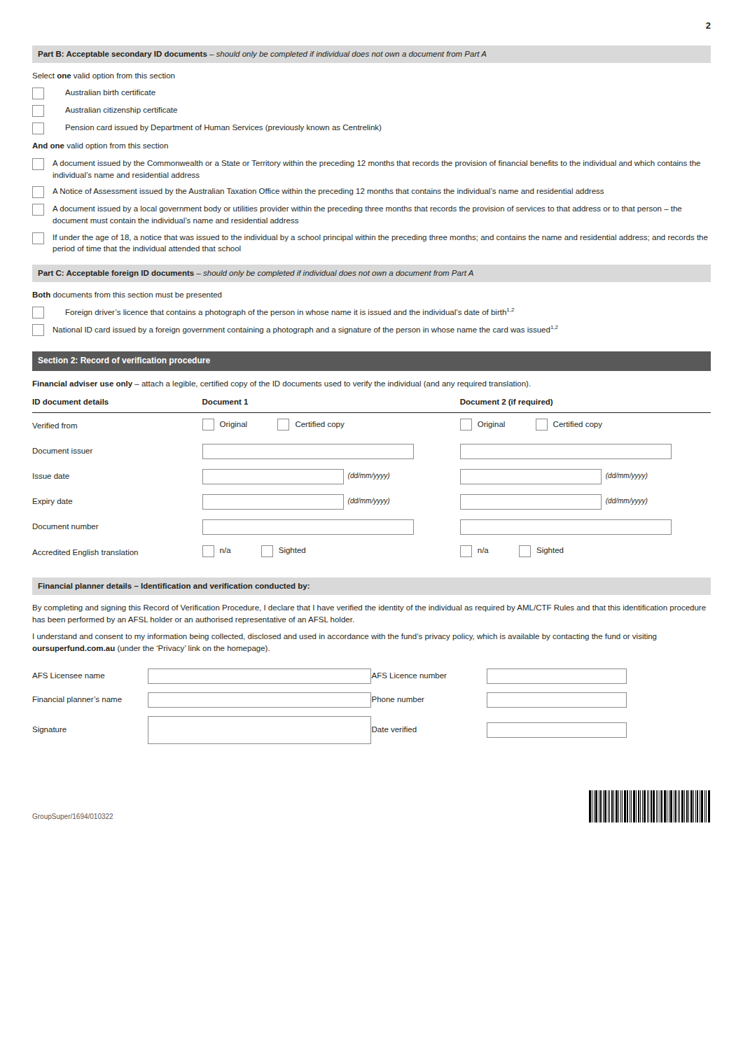2
Part B: Acceptable secondary ID documents – should only be completed if individual does not own a document from Part A
Select one valid option from this section
Australian birth certificate
Australian citizenship certificate
Pension card issued by Department of Human Services (previously known as Centrelink)
And one valid option from this section
A document issued by the Commonwealth or a State or Territory within the preceding 12 months that records the provision of financial benefits to the individual and which contains the individual’s name and residential address
A Notice of Assessment issued by the Australian Taxation Office within the preceding 12 months that contains the individual’s name and residential address
A document issued by a local government body or utilities provider within the preceding three months that records the provision of services to that address or to that person – the document must contain the individual’s name and residential address
If under the age of 18, a notice that was issued to the individual by a school principal within the preceding three months; and contains the name and residential address; and records the period of time that the individual attended that school
Part C: Acceptable foreign ID documents – should only be completed if individual does not own a document from Part A
Both documents from this section must be presented
Foreign driver’s licence that contains a photograph of the person in whose name it is issued and the individual’s date of birth1,2
National ID card issued by a foreign government containing a photograph and a signature of the person in whose name the card was issued1,2
Section 2: Record of verification procedure
Financial adviser use only – attach a legible, certified copy of the ID documents used to verify the individual (and any required translation).
| ID document details | Document 1 | Document 2 (if required) |
| --- | --- | --- |
| Verified from | Original Certified copy | Original Certified copy |
| Document issuer | | |
| Issue date | (dd/mm/yyyy) | (dd/mm/yyyy) |
| Expiry date | (dd/mm/yyyy) | (dd/mm/yyyy) |
| Document number | | |
| Accredited English translation | n/a Sighted | n/a Sighted |
Financial planner details – Identification and verification conducted by:
By completing and signing this Record of Verification Procedure, I declare that I have verified the identity of the individual as required by AML/CTF Rules and that this identification procedure has been performed by an AFSL holder or an authorised representative of an AFSL holder.
I understand and consent to my information being collected, disclosed and used in accordance with the fund’s privacy policy, which is available by contacting the fund or visiting oursuperfund.com.au (under the ‘Privacy’ link on the homepage).
| AFS Licensee name | | AFS Licence number | |
| Financial planner’s name | | Phone number | |
| Signature | | Date verified | |
GroupSuper/1694/010322